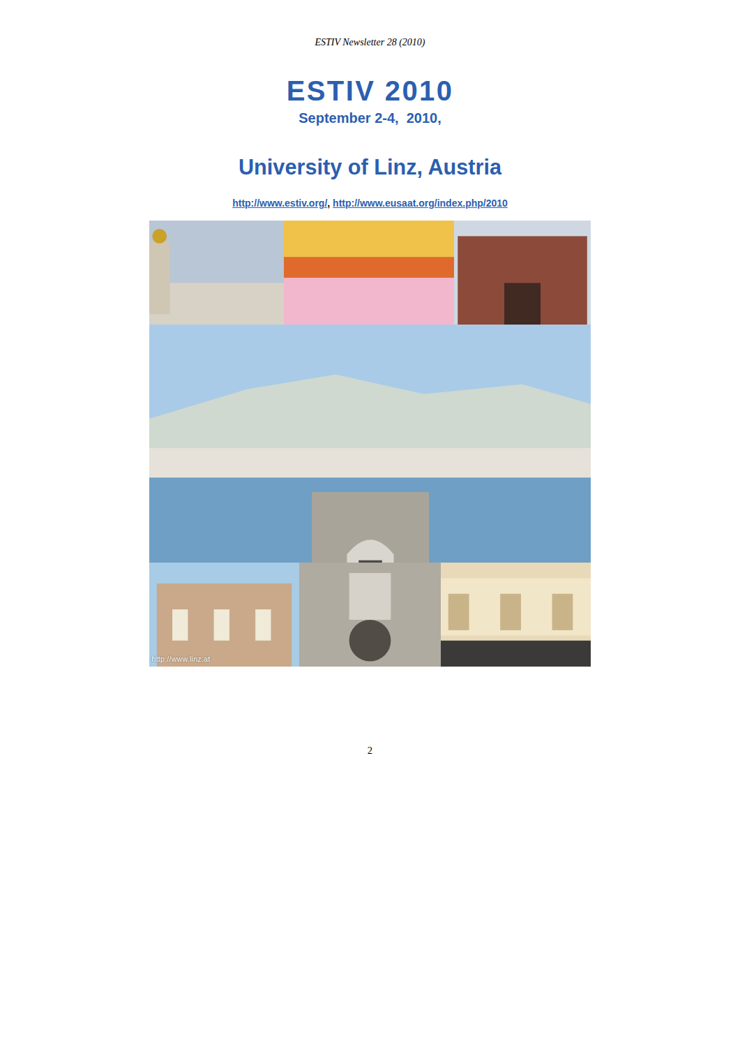ESTIV Newsletter 28 (2010)
ESTIV 2010
September 2-4, 2010,
University of Linz, Austria
http://www.estiv.org/, http://www.eusaat.org/index.php/2010
http://www.linz.at
2